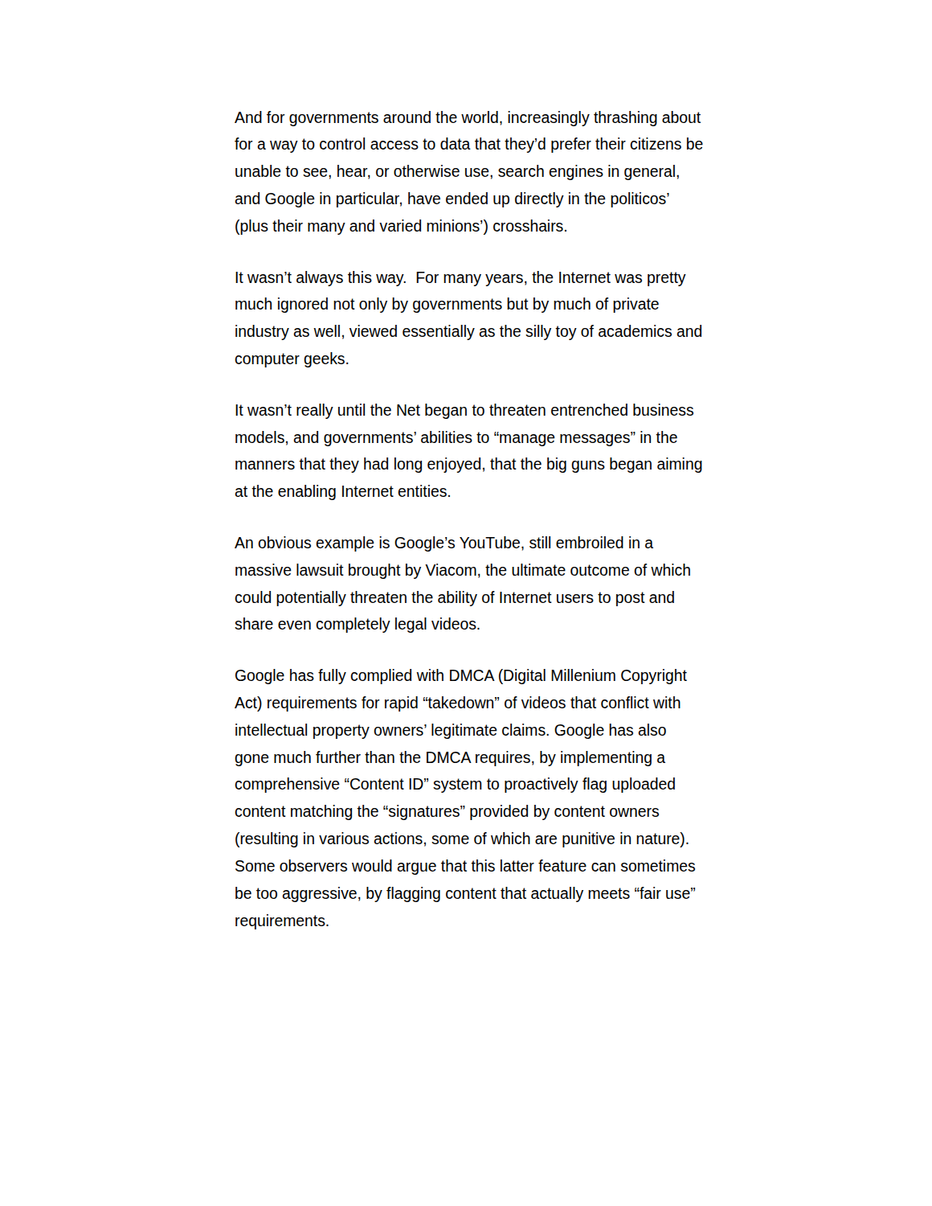And for governments around the world, increasingly thrashing about for a way to control access to data that they’d prefer their citizens be unable to see, hear, or otherwise use, search engines in general, and Google in particular, have ended up directly in the politicos’ (plus their many and varied minions’) crosshairs.
It wasn’t always this way. For many years, the Internet was pretty much ignored not only by governments but by much of private industry as well, viewed essentially as the silly toy of academics and computer geeks.
It wasn’t really until the Net began to threaten entrenched business models, and governments’ abilities to “manage messages” in the manners that they had long enjoyed, that the big guns began aiming at the enabling Internet entities.
An obvious example is Google’s YouTube, still embroiled in a massive lawsuit brought by Viacom, the ultimate outcome of which could potentially threaten the ability of Internet users to post and share even completely legal videos.
Google has fully complied with DMCA (Digital Millenium Copyright Act) requirements for rapid “takedown” of videos that conflict with intellectual property owners’ legitimate claims. Google has also gone much further than the DMCA requires, by implementing a comprehensive “Content ID” system to proactively flag uploaded content matching the “signatures” provided by content owners (resulting in various actions, some of which are punitive in nature). Some observers would argue that this latter feature can sometimes be too aggressive, by flagging content that actually meets “fair use” requirements.